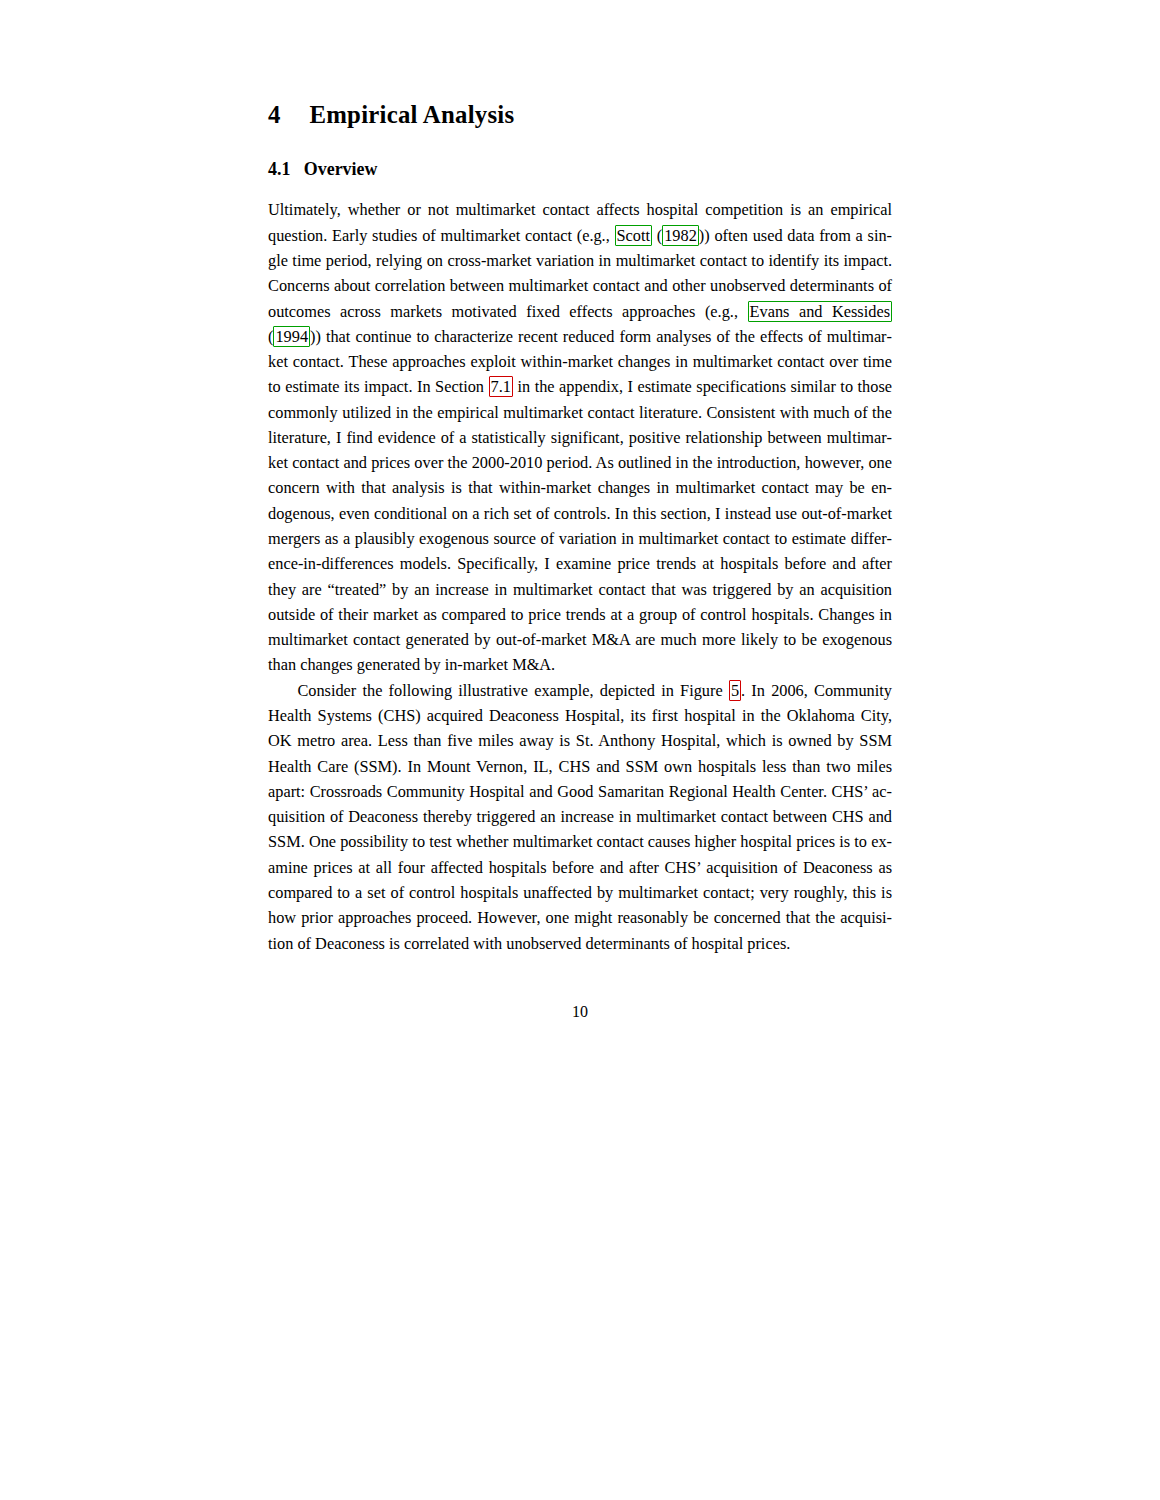4 Empirical Analysis
4.1 Overview
Ultimately, whether or not multimarket contact affects hospital competition is an empirical question. Early studies of multimarket contact (e.g., Scott (1982)) often used data from a single time period, relying on cross-market variation in multimarket contact to identify its impact. Concerns about correlation between multimarket contact and other unobserved determinants of outcomes across markets motivated fixed effects approaches (e.g., Evans and Kessides (1994)) that continue to characterize recent reduced form analyses of the effects of multimarket contact. These approaches exploit within-market changes in multimarket contact over time to estimate its impact. In Section 7.1 in the appendix, I estimate specifications similar to those commonly utilized in the empirical multimarket contact literature. Consistent with much of the literature, I find evidence of a statistically significant, positive relationship between multimarket contact and prices over the 2000-2010 period. As outlined in the introduction, however, one concern with that analysis is that within-market changes in multimarket contact may be endogenous, even conditional on a rich set of controls. In this section, I instead use out-of-market mergers as a plausibly exogenous source of variation in multimarket contact to estimate difference-in-differences models. Specifically, I examine price trends at hospitals before and after they are “treated” by an increase in multimarket contact that was triggered by an acquisition outside of their market as compared to price trends at a group of control hospitals. Changes in multimarket contact generated by out-of-market M&A are much more likely to be exogenous than changes generated by in-market M&A.
Consider the following illustrative example, depicted in Figure 5. In 2006, Community Health Systems (CHS) acquired Deaconess Hospital, its first hospital in the Oklahoma City, OK metro area. Less than five miles away is St. Anthony Hospital, which is owned by SSM Health Care (SSM). In Mount Vernon, IL, CHS and SSM own hospitals less than two miles apart: Crossroads Community Hospital and Good Samaritan Regional Health Center. CHS’ acquisition of Deaconess thereby triggered an increase in multimarket contact between CHS and SSM. One possibility to test whether multimarket contact causes higher hospital prices is to examine prices at all four affected hospitals before and after CHS’ acquisition of Deaconess as compared to a set of control hospitals unaffected by multimarket contact; very roughly, this is how prior approaches proceed. However, one might reasonably be concerned that the acquisition of Deaconess is correlated with unobserved determinants of hospital prices.
10